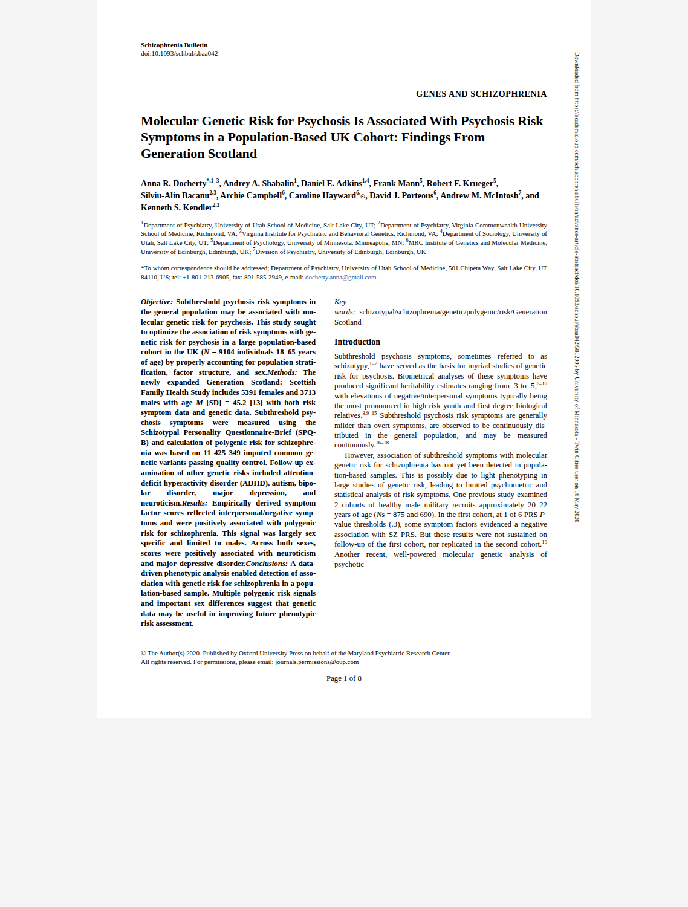Downloaded from https://academic.oup.com/schizophreniabulletin/advance-article-abstract/doi/10.1093/schbul/sbaa042/5812995 by University of Minnesota - Twin Cities user on 16 May 2020
Schizophrenia Bulletin
doi:10.1093/schbul/sbaa042
GENES AND SCHIZOPHRENIA
Molecular Genetic Risk for Psychosis Is Associated With Psychosis Risk Symptoms in a Population-Based UK Cohort: Findings From Generation Scotland
Anna R. Docherty*,1–3, Andrey A. Shabalin1, Daniel E. Adkins1,4, Frank Mann5, Robert F. Krueger5,
Silviu-Alin Bacanu2,3, Archie Campbell6, Caroline Hayward6,☉, David J. Porteous6, Andrew M. McIntosh7, and
Kenneth S. Kendler2,3
1Department of Psychiatry, University of Utah School of Medicine, Salt Lake City, UT; 2Department of Psychiatry, Virginia Commonwealth University School of Medicine, Richmond, VA; 3Virginia Institute for Psychiatric and Behavioral Genetics, Richmond, VA; 4Department of Sociology, University of Utah, Salt Lake City, UT; 5Department of Psychology, University of Minnesota, Minneapolis, MN; 6MRC Institute of Genetics and Molecular Medicine, University of Edinburgh, Edinburgh, UK; 7Division of Psychiatry, University of Edinburgh, Edinburgh, UK
*To whom correspondence should be addressed; Department of Psychiatry, University of Utah School of Medicine, 501 Chipeta Way, Salt Lake City, UT 84110, US; tel: +1-801-213-6905, fax: 801-585-2949, e-mail: docherty.anna@gmail.com
Objective: Subthreshold psychosis risk symptoms in the general population may be associated with molecular genetic risk for psychosis. This study sought to optimize the association of risk symptoms with genetic risk for psychosis in a large population-based cohort in the UK (N = 9104 individuals 18–65 years of age) by properly accounting for population stratification, factor structure, and sex.Methods: The newly expanded Generation Scotland: Scottish Family Health Study includes 5391 females and 3713 males with age M [SD] = 45.2 [13] with both risk symptom data and genetic data. Subthreshold psychosis symptoms were measured using the Schizotypal Personality Questionnaire-Brief (SPQ-B) and calculation of polygenic risk for schizophrenia was based on 11 425 349 imputed common genetic variants passing quality control. Follow-up examination of other genetic risks included attention-deficit hyperactivity disorder (ADHD), autism, bipolar disorder, major depression, and neuroticism.Results: Empirically derived symptom factor scores reflected interpersonal/negative symptoms and were positively associated with polygenic risk for schizophrenia. This signal was largely sex specific and limited to males. Across both sexes, scores were positively associated with neuroticism and major depressive disorder.Conclusions: A data-driven phenotypic analysis enabled detection of association with genetic risk for schizophrenia in a population-based sample. Multiple polygenic risk signals and important sex differences suggest that genetic data may be useful in improving future phenotypic risk assessment.
Key words: schizotypal/schizophrenia/genetic/polygenic/risk/Generation Scotland
Introduction
Subthreshold psychosis symptoms, sometimes referred to as schizotypy,1–7 have served as the basis for myriad studies of genetic risk for psychosis. Biometrical analyses of these symptoms have produced significant heritability estimates ranging from .3 to .5,8–10 with elevations of negative/interpersonal symptoms typically being the most pronounced in high-risk youth and first-degree biological relatives.3,9–15 Subthreshold psychosis risk symptoms are generally milder than overt symptoms, are observed to be continuously distributed in the general population, and may be measured continuously.16–18
However, association of subthreshold symptoms with molecular genetic risk for schizophrenia has not yet been detected in population-based samples. This is possibly due to light phenotyping in large studies of genetic risk, leading to limited psychometric and statistical analysis of risk symptoms. One previous study examined 2 cohorts of healthy male military recruits approximately 20–22 years of age (Ns = 875 and 690). In the first cohort, at 1 of 6 PRS P-value thresholds (.3), some symptom factors evidenced a negative association with SZ PRS. But these results were not sustained on follow-up of the first cohort, nor replicated in the second cohort.19 Another recent, well-powered molecular genetic analysis of psychotic
© The Author(s) 2020. Published by Oxford University Press on behalf of the Maryland Psychiatric Research Center.
All rights reserved. For permissions, please email: journals.permissions@oup.com
Page 1 of 8